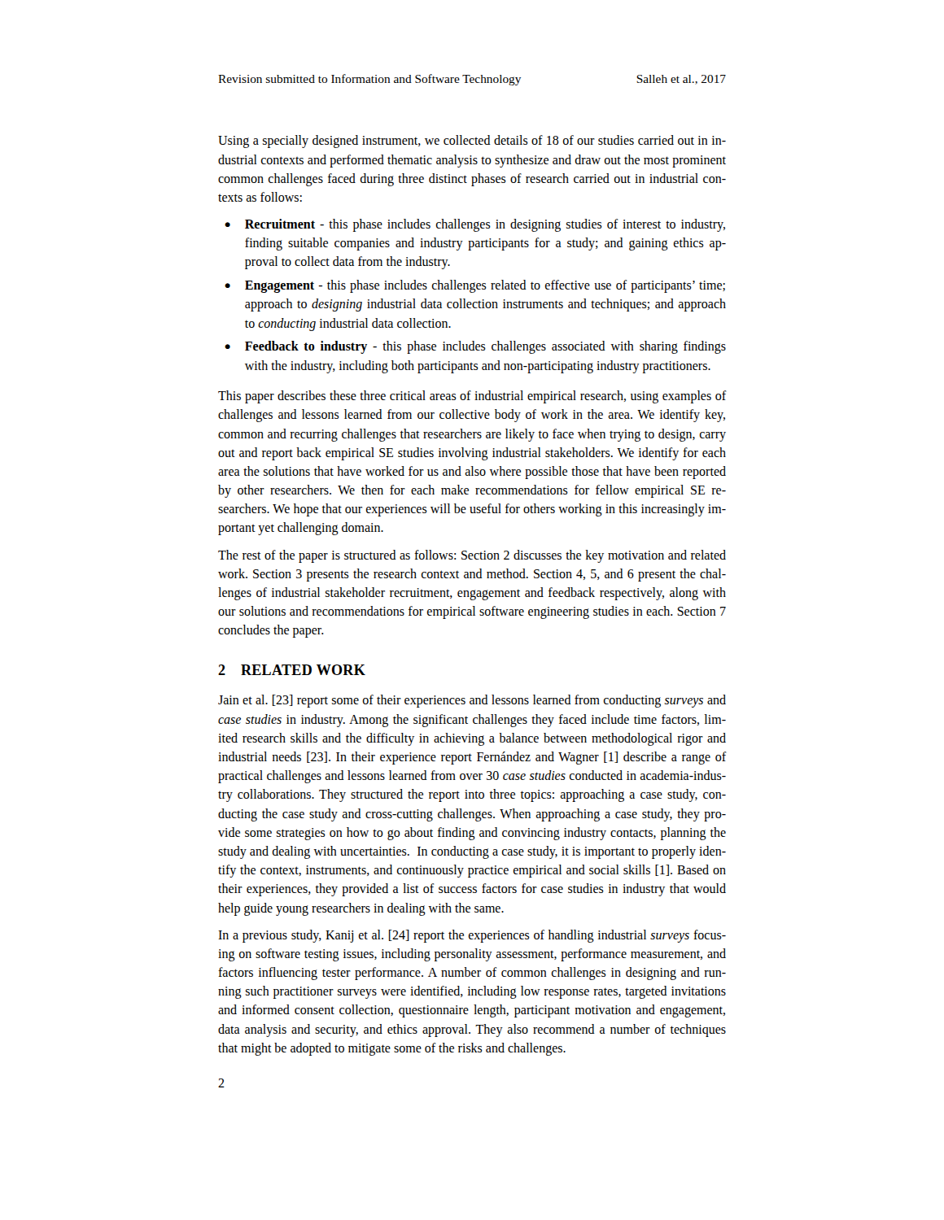Revision submitted to Information and Software Technology
Salleh et al., 2017
Using a specially designed instrument, we collected details of 18 of our studies carried out in industrial contexts and performed thematic analysis to synthesize and draw out the most prominent common challenges faced during three distinct phases of research carried out in industrial contexts as follows:
Recruitment - this phase includes challenges in designing studies of interest to industry, finding suitable companies and industry participants for a study; and gaining ethics approval to collect data from the industry.
Engagement - this phase includes challenges related to effective use of participants’ time; approach to designing industrial data collection instruments and techniques; and approach to conducting industrial data collection.
Feedback to industry - this phase includes challenges associated with sharing findings with the industry, including both participants and non-participating industry practitioners.
This paper describes these three critical areas of industrial empirical research, using examples of challenges and lessons learned from our collective body of work in the area. We identify key, common and recurring challenges that researchers are likely to face when trying to design, carry out and report back empirical SE studies involving industrial stakeholders. We identify for each area the solutions that have worked for us and also where possible those that have been reported by other researchers. We then for each make recommendations for fellow empirical SE researchers. We hope that our experiences will be useful for others working in this increasingly important yet challenging domain.
The rest of the paper is structured as follows: Section 2 discusses the key motivation and related work. Section 3 presents the research context and method. Section 4, 5, and 6 present the challenges of industrial stakeholder recruitment, engagement and feedback respectively, along with our solutions and recommendations for empirical software engineering studies in each. Section 7 concludes the paper.
2 RELATED WORK
Jain et al. [23] report some of their experiences and lessons learned from conducting surveys and case studies in industry. Among the significant challenges they faced include time factors, limited research skills and the difficulty in achieving a balance between methodological rigor and industrial needs [23]. In their experience report Fernández and Wagner [1] describe a range of practical challenges and lessons learned from over 30 case studies conducted in academia-industry collaborations. They structured the report into three topics: approaching a case study, conducting the case study and cross-cutting challenges. When approaching a case study, they provide some strategies on how to go about finding and convincing industry contacts, planning the study and dealing with uncertainties. In conducting a case study, it is important to properly identify the context, instruments, and continuously practice empirical and social skills [1]. Based on their experiences, they provided a list of success factors for case studies in industry that would help guide young researchers in dealing with the same.
In a previous study, Kanij et al. [24] report the experiences of handling industrial surveys focusing on software testing issues, including personality assessment, performance measurement, and factors influencing tester performance. A number of common challenges in designing and running such practitioner surveys were identified, including low response rates, targeted invitations and informed consent collection, questionnaire length, participant motivation and engagement, data analysis and security, and ethics approval. They also recommend a number of techniques that might be adopted to mitigate some of the risks and challenges.
2